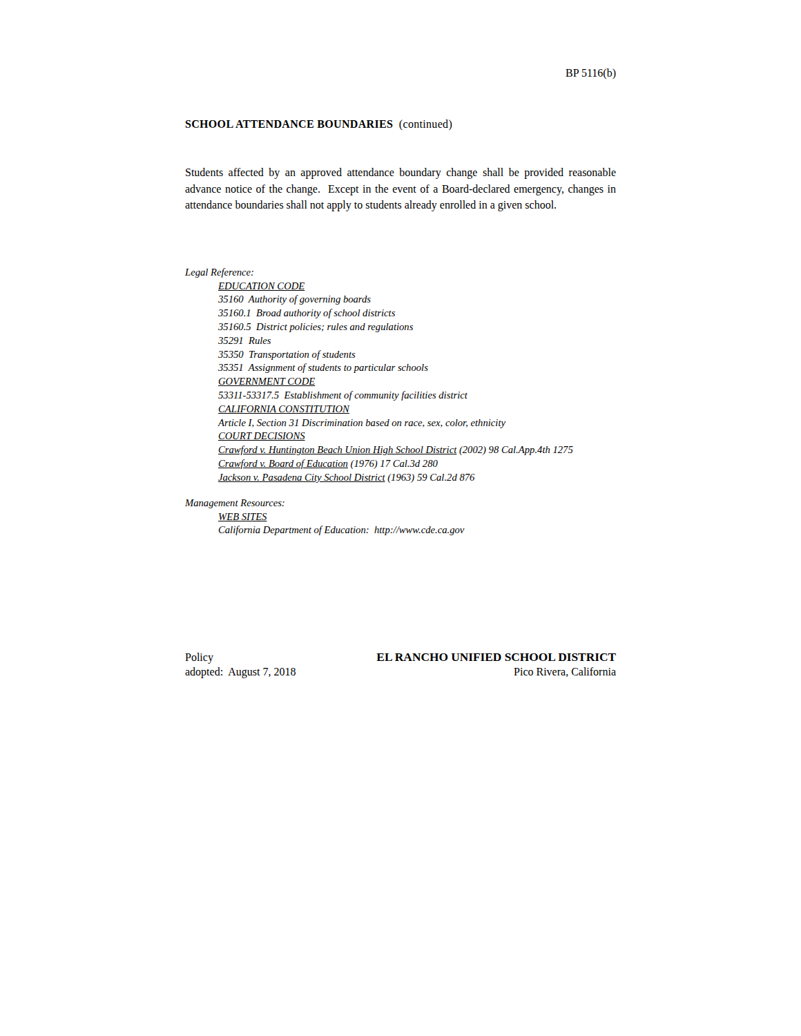BP 5116(b)
SCHOOL ATTENDANCE BOUNDARIES (continued)
Students affected by an approved attendance boundary change shall be provided reasonable advance notice of the change. Except in the event of a Board-declared emergency, changes in attendance boundaries shall not apply to students already enrolled in a given school.
Legal Reference:
EDUCATION CODE
35160 Authority of governing boards
35160.1 Broad authority of school districts
35160.5 District policies; rules and regulations
35291 Rules
35350 Transportation of students
35351 Assignment of students to particular schools
GOVERNMENT CODE
53311-53317.5 Establishment of community facilities district
CALIFORNIA CONSTITUTION
Article I, Section 31 Discrimination based on race, sex, color, ethnicity
COURT DECISIONS
Crawford v. Huntington Beach Union High School District (2002) 98 Cal.App.4th 1275
Crawford v. Board of Education (1976) 17 Cal.3d 280
Jackson v. Pasadena City School District (1963) 59 Cal.2d 876
Management Resources:
WEB SITES
California Department of Education: http://www.cde.ca.gov
Policy
adopted: August 7, 2018
EL RANCHO UNIFIED SCHOOL DISTRICT
Pico Rivera, California